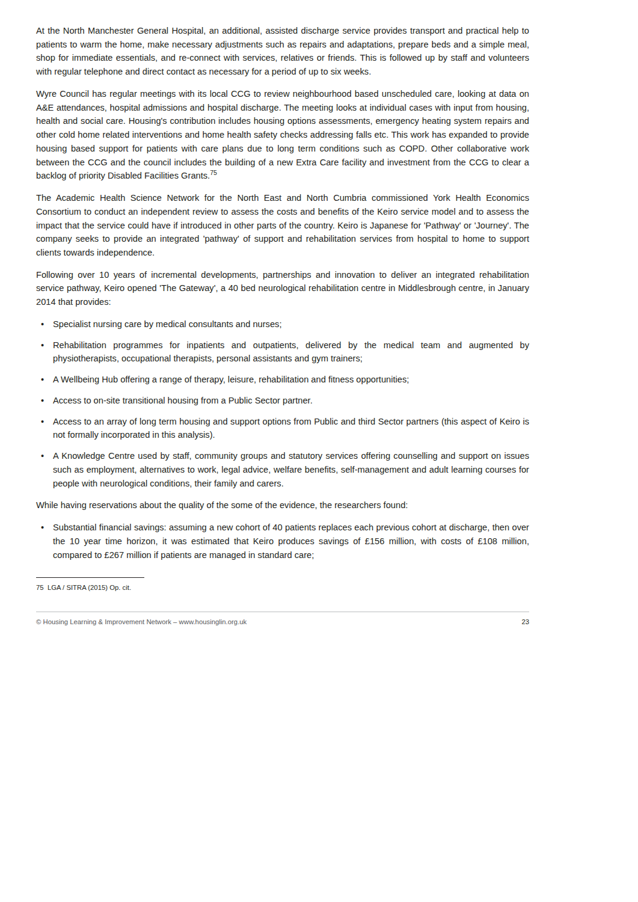At the North Manchester General Hospital, an additional, assisted discharge service provides transport and practical help to patients to warm the home, make necessary adjustments such as repairs and adaptations, prepare beds and a simple meal, shop for immediate essentials, and re-connect with services, relatives or friends. This is followed up by staff and volunteers with regular telephone and direct contact as necessary for a period of up to six weeks.
Wyre Council has regular meetings with its local CCG to review neighbourhood based unscheduled care, looking at data on A&E attendances, hospital admissions and hospital discharge. The meeting looks at individual cases with input from housing, health and social care. Housing's contribution includes housing options assessments, emergency heating system repairs and other cold home related interventions and home health safety checks addressing falls etc. This work has expanded to provide housing based support for patients with care plans due to long term conditions such as COPD. Other collaborative work between the CCG and the council includes the building of a new Extra Care facility and investment from the CCG to clear a backlog of priority Disabled Facilities Grants.75
The Academic Health Science Network for the North East and North Cumbria commissioned York Health Economics Consortium to conduct an independent review to assess the costs and benefits of the Keiro service model and to assess the impact that the service could have if introduced in other parts of the country. Keiro is Japanese for 'Pathway' or 'Journey'. The company seeks to provide an integrated 'pathway' of support and rehabilitation services from hospital to home to support clients towards independence.
Following over 10 years of incremental developments, partnerships and innovation to deliver an integrated rehabilitation service pathway, Keiro opened 'The Gateway', a 40 bed neurological rehabilitation centre in Middlesbrough centre, in January 2014 that provides:
Specialist nursing care by medical consultants and nurses;
Rehabilitation programmes for inpatients and outpatients, delivered by the medical team and augmented by physiotherapists, occupational therapists, personal assistants and gym trainers;
A Wellbeing Hub offering a range of therapy, leisure, rehabilitation and fitness opportunities;
Access to on-site transitional housing from a Public Sector partner.
Access to an array of long term housing and support options from Public and third Sector partners (this aspect of Keiro is not formally incorporated in this analysis).
A Knowledge Centre used by staff, community groups and statutory services offering counselling and support on issues such as employment, alternatives to work, legal advice, welfare benefits, self-management and adult learning courses for people with neurological conditions, their family and carers.
While having reservations about the quality of the some of the evidence, the researchers found:
Substantial financial savings: assuming a new cohort of 40 patients replaces each previous cohort at discharge, then over the 10 year time horizon, it was estimated that Keiro produces savings of £156 million, with costs of £108 million, compared to £267 million if patients are managed in standard care;
75 LGA / SITRA (2015) Op. cit.
© Housing Learning & Improvement Network – www.housinglin.org.uk 23